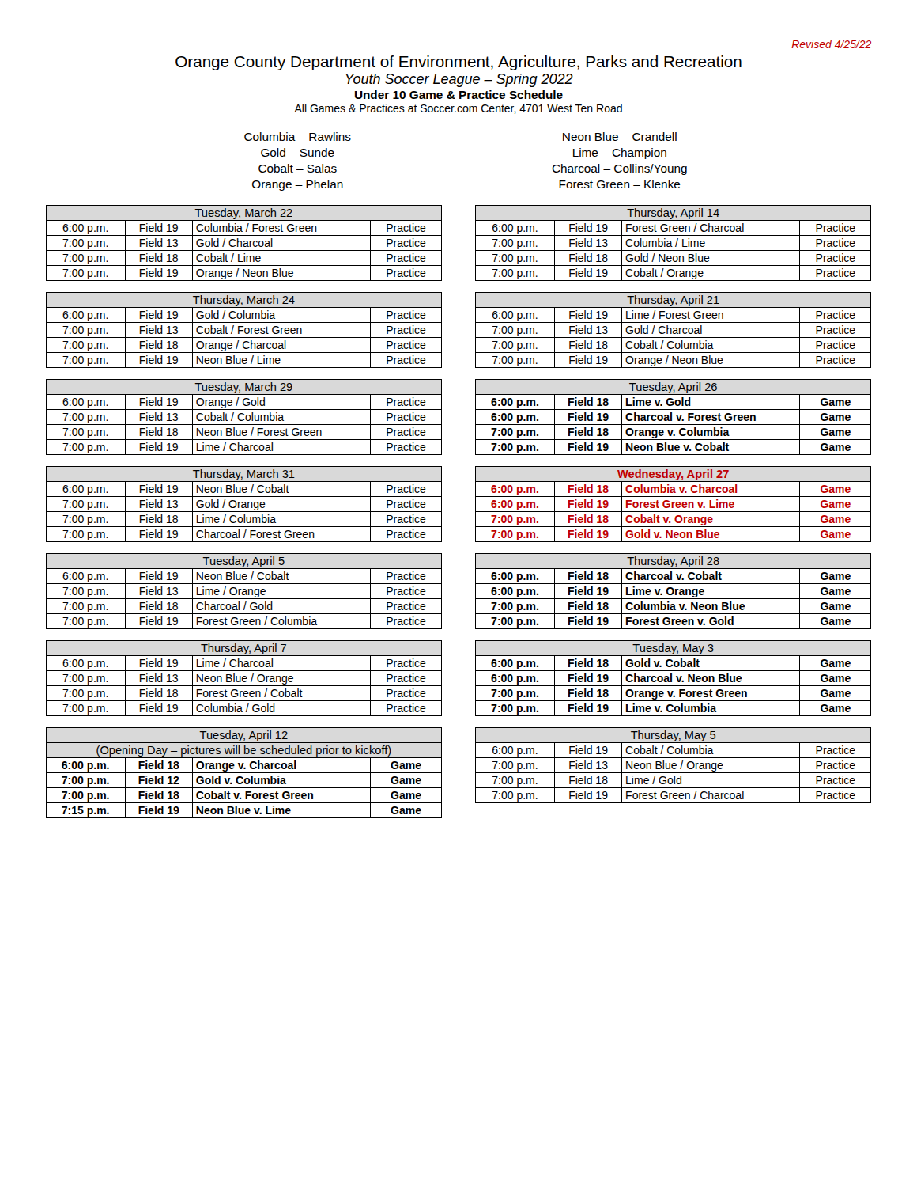Revised 4/25/22
Orange County Department of Environment, Agriculture, Parks and Recreation
Youth Soccer League – Spring 2022
Under 10 Game & Practice Schedule
All Games & Practices at Soccer.com Center, 4701 West Ten Road
| Columbia – Rawlins | Neon Blue – Crandell |
| Gold – Sunde | Lime – Champion |
| Cobalt – Salas | Charcoal – Collins/Young |
| Orange – Phelan | Forest Green – Klenke |
| Tuesday, March 22 |
| --- |
| 6:00 p.m. | Field 19 | Columbia / Forest Green | Practice |
| 7:00 p.m. | Field 13 | Gold / Charcoal | Practice |
| 7:00 p.m. | Field 18 | Cobalt / Lime | Practice |
| 7:00 p.m. | Field 19 | Orange / Neon Blue | Practice |
| Thursday, March 24 |
| --- |
| 6:00 p.m. | Field 19 | Gold / Columbia | Practice |
| 7:00 p.m. | Field 13 | Cobalt / Forest Green | Practice |
| 7:00 p.m. | Field 18 | Orange / Charcoal | Practice |
| 7:00 p.m. | Field 19 | Neon Blue / Lime | Practice |
| Tuesday, March 29 |
| --- |
| 6:00 p.m. | Field 19 | Orange / Gold | Practice |
| 7:00 p.m. | Field 13 | Cobalt / Columbia | Practice |
| 7:00 p.m. | Field 18 | Neon Blue / Forest Green | Practice |
| 7:00 p.m. | Field 19 | Lime / Charcoal | Practice |
| Thursday, March 31 |
| --- |
| 6:00 p.m. | Field 19 | Neon Blue / Cobalt | Practice |
| 7:00 p.m. | Field 13 | Gold / Orange | Practice |
| 7:00 p.m. | Field 18 | Lime / Columbia | Practice |
| 7:00 p.m. | Field 19 | Charcoal / Forest Green | Practice |
| Tuesday, April 5 |
| --- |
| 6:00 p.m. | Field 19 | Neon Blue / Cobalt | Practice |
| 7:00 p.m. | Field 13 | Lime / Orange | Practice |
| 7:00 p.m. | Field 18 | Charcoal / Gold | Practice |
| 7:00 p.m. | Field 19 | Forest Green / Columbia | Practice |
| Thursday, April 7 |
| --- |
| 6:00 p.m. | Field 19 | Lime / Charcoal | Practice |
| 7:00 p.m. | Field 13 | Neon Blue / Orange | Practice |
| 7:00 p.m. | Field 18 | Forest Green / Cobalt | Practice |
| 7:00 p.m. | Field 19 | Columbia / Gold | Practice |
| Tuesday, April 12 |
| --- |
| (Opening Day – pictures will be scheduled prior to kickoff) |
| 6:00 p.m. | Field 18 | Orange v. Charcoal | Game |
| 7:00 p.m. | Field 12 | Gold v. Columbia | Game |
| 7:00 p.m. | Field 18 | Cobalt v. Forest Green | Game |
| 7:15 p.m. | Field 19 | Neon Blue v. Lime | Game |
| Thursday, April 14 |
| --- |
| 6:00 p.m. | Field 19 | Forest Green / Charcoal | Practice |
| 7:00 p.m. | Field 13 | Columbia / Lime | Practice |
| 7:00 p.m. | Field 18 | Gold / Neon Blue | Practice |
| 7:00 p.m. | Field 19 | Cobalt / Orange | Practice |
| Thursday, April 21 |
| --- |
| 6:00 p.m. | Field 19 | Lime / Forest Green | Practice |
| 7:00 p.m. | Field 13 | Gold / Charcoal | Practice |
| 7:00 p.m. | Field 18 | Cobalt / Columbia | Practice |
| 7:00 p.m. | Field 19 | Orange / Neon Blue | Practice |
| Tuesday, April 26 |
| --- |
| 6:00 p.m. | Field 18 | Lime v. Gold | Game |
| 6:00 p.m. | Field 19 | Charcoal v. Forest Green | Game |
| 7:00 p.m. | Field 18 | Orange v. Columbia | Game |
| 7:00 p.m. | Field 19 | Neon Blue v. Cobalt | Game |
| Wednesday, April 27 |
| --- |
| 6:00 p.m. | Field 18 | Columbia v. Charcoal | Game |
| 6:00 p.m. | Field 19 | Forest Green v. Lime | Game |
| 7:00 p.m. | Field 18 | Cobalt v. Orange | Game |
| 7:00 p.m. | Field 19 | Gold v. Neon Blue | Game |
| Thursday, April 28 |
| --- |
| 6:00 p.m. | Field 18 | Charcoal v. Cobalt | Game |
| 6:00 p.m. | Field 19 | Lime v. Orange | Game |
| 7:00 p.m. | Field 18 | Columbia v. Neon Blue | Game |
| 7:00 p.m. | Field 19 | Forest Green v. Gold | Game |
| Tuesday, May 3 |
| --- |
| 6:00 p.m. | Field 18 | Gold v. Cobalt | Game |
| 6:00 p.m. | Field 19 | Charcoal v. Neon Blue | Game |
| 7:00 p.m. | Field 18 | Orange v. Forest Green | Game |
| 7:00 p.m. | Field 19 | Lime v. Columbia | Game |
| Thursday, May 5 |
| --- |
| 6:00 p.m. | Field 19 | Cobalt / Columbia | Practice |
| 7:00 p.m. | Field 13 | Neon Blue / Orange | Practice |
| 7:00 p.m. | Field 18 | Lime / Gold | Practice |
| 7:00 p.m. | Field 19 | Forest Green / Charcoal | Practice |